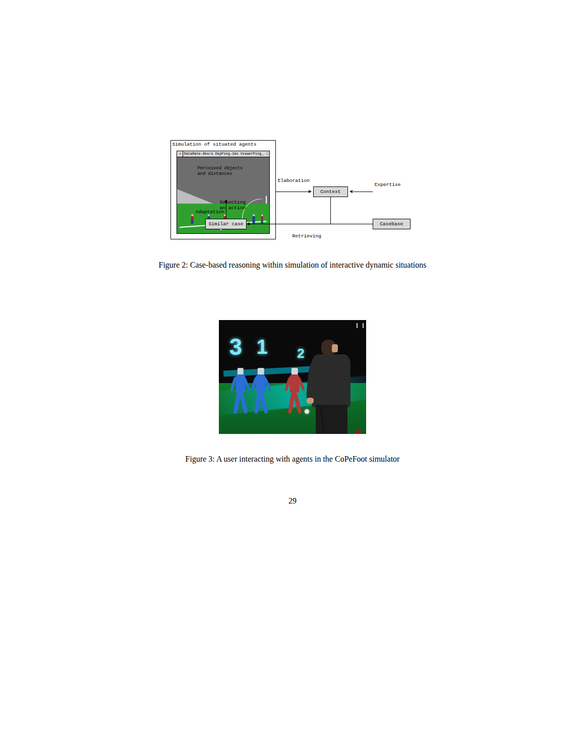Simulation of situated agents
✕DataRate-0ko/s DepPing-1ms ViewerPing_ □
Perceived objects
and distances
Context
Casebase
Similar case
Elaboration
Expertise
Retrieving
Adaptation
Selecting
an action
Figure 2: Case-based reasoning within simulation of interactive dynamic situations
3
1
2
Figure 3: A user interacting with agents in the CoPeFoot simulator
29